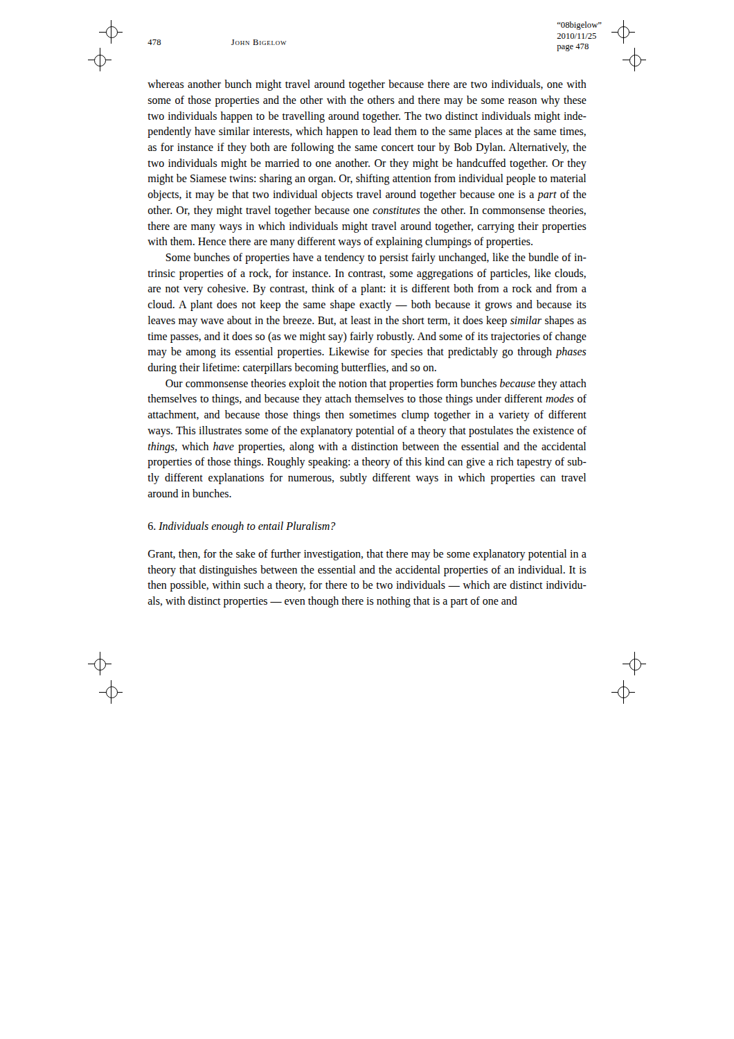“08bigelow”
2010/11/25
page 478
478 John Bigelow
whereas another bunch might travel around together because there are two individuals, one with some of those properties and the other with the others and there may be some reason why these two individuals happen to be travelling around together. The two distinct individuals might independently have similar interests, which happen to lead them to the same places at the same times, as for instance if they both are following the same concert tour by Bob Dylan. Alternatively, the two individuals might be married to one another. Or they might be handcuffed together. Or they might be Siamese twins: sharing an organ. Or, shifting attention from individual people to material objects, it may be that two individual objects travel around together because one is a part of the other. Or, they might travel together because one constitutes the other. In commonsense theories, there are many ways in which individuals might travel around together, carrying their properties with them. Hence there are many different ways of explaining clumpings of properties.
Some bunches of properties have a tendency to persist fairly unchanged, like the bundle of intrinsic properties of a rock, for instance. In contrast, some aggregations of particles, like clouds, are not very cohesive. By contrast, think of a plant: it is different both from a rock and from a cloud. A plant does not keep the same shape exactly — both because it grows and because its leaves may wave about in the breeze. But, at least in the short term, it does keep similar shapes as time passes, and it does so (as we might say) fairly robustly. And some of its trajectories of change may be among its essential properties. Likewise for species that predictably go through phases during their lifetime: caterpillars becoming butterflies, and so on.
Our commonsense theories exploit the notion that properties form bunches because they attach themselves to things, and because they attach themselves to those things under different modes of attachment, and because those things then sometimes clump together in a variety of different ways. This illustrates some of the explanatory potential of a theory that postulates the existence of things, which have properties, along with a distinction between the essential and the accidental properties of those things. Roughly speaking: a theory of this kind can give a rich tapestry of subtly different explanations for numerous, subtly different ways in which properties can travel around in bunches.
6. Individuals enough to entail Pluralism?
Grant, then, for the sake of further investigation, that there may be some explanatory potential in a theory that distinguishes between the essential and the accidental properties of an individual. It is then possible, within such a theory, for there to be two individuals — which are distinct individuals, with distinct properties — even though there is nothing that is a part of one and